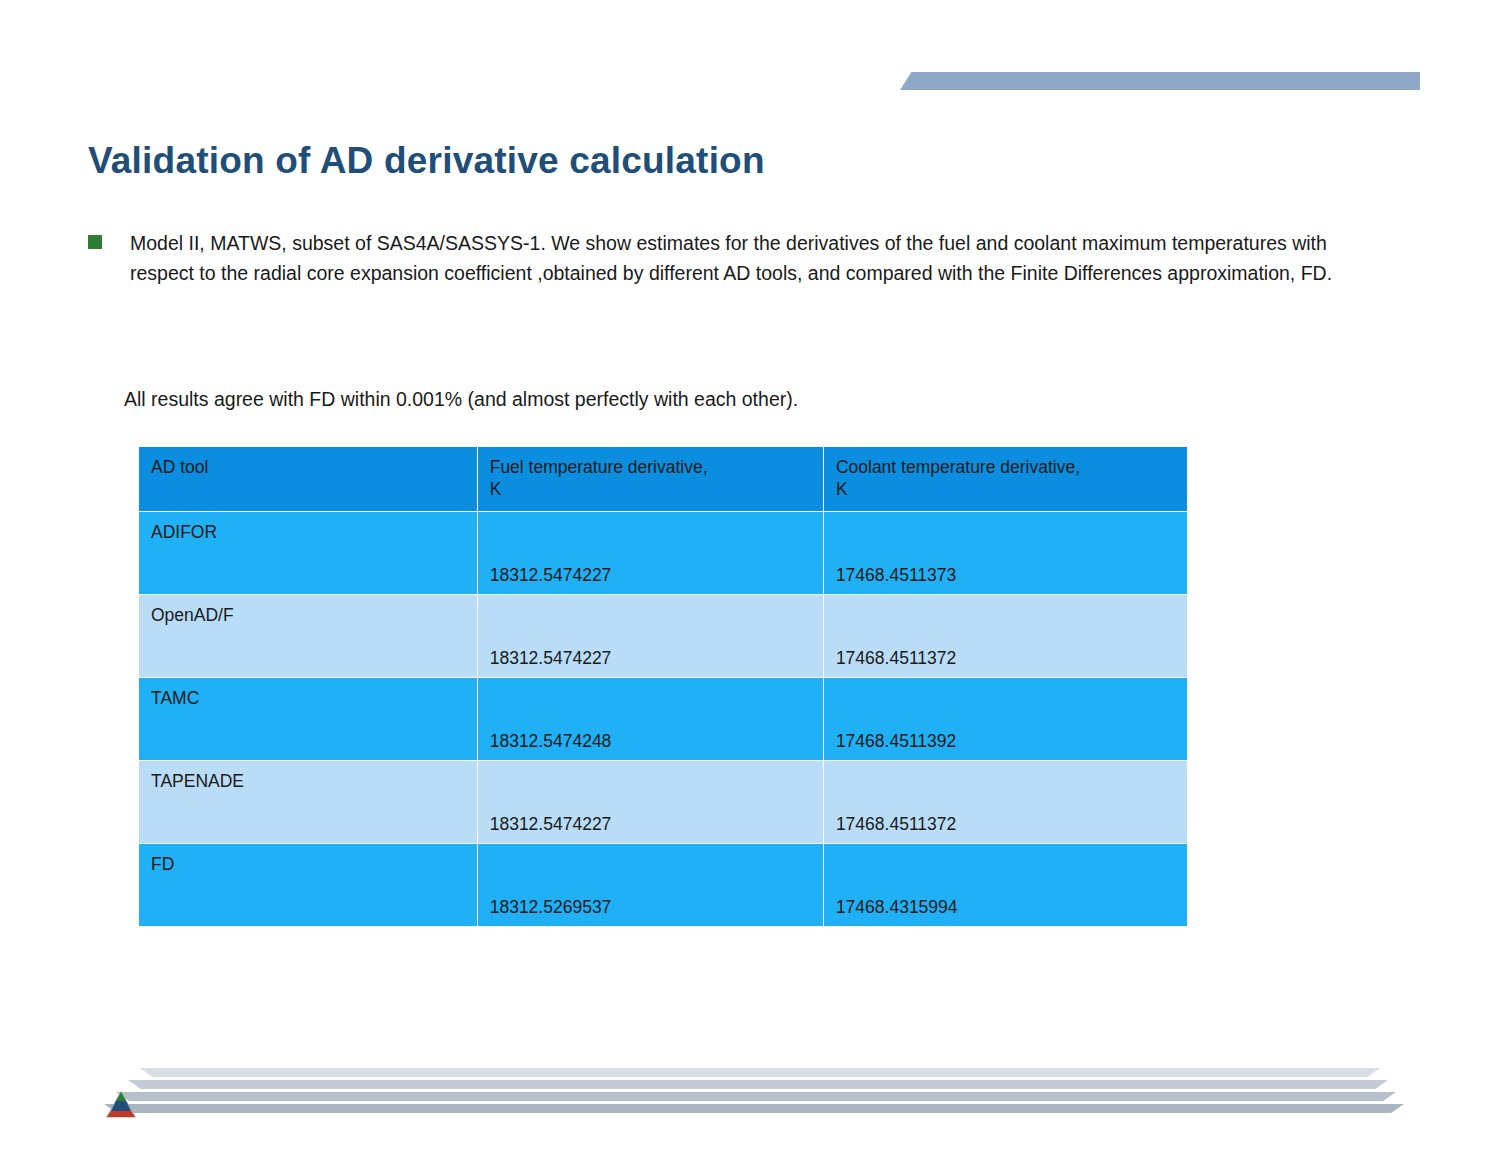Validation of AD derivative calculation
Model II, MATWS, subset of SAS4A/SASSYS-1. We show estimates for the derivatives of the fuel and coolant maximum temperatures with respect to the radial core expansion coefficient ,obtained by different AD tools, and compared with the Finite Differences approximation, FD.
All results agree with FD within 0.001% (and almost perfectly with each other).
| AD tool | Fuel temperature derivative, K | Coolant temperature derivative, K |
| --- | --- | --- |
| ADIFOR | 18312.5474227 | 17468.4511373 |
| OpenAD/F | 18312.5474227 | 17468.4511372 |
| TAMC | 18312.5474248 | 17468.4511392 |
| TAPENADE | 18312.5474227 | 17468.4511372 |
| FD | 18312.5269537 | 17468.4315994 |